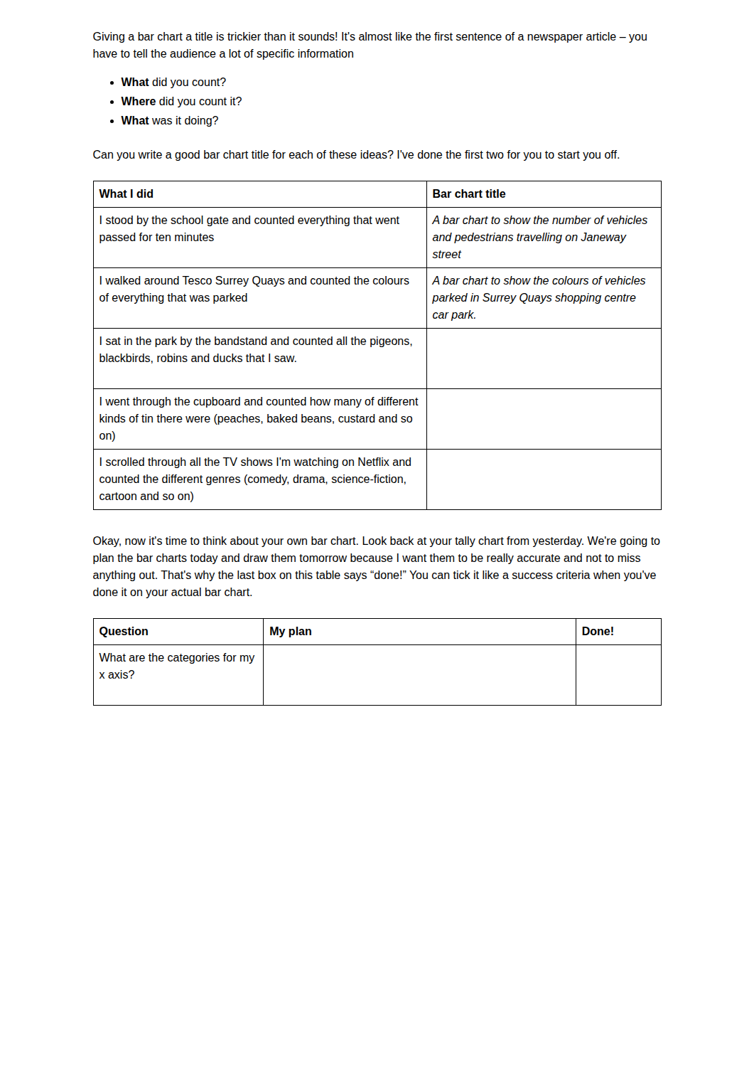Giving a bar chart a title is trickier than it sounds! It's almost like the first sentence of a newspaper article – you have to tell the audience a lot of specific information
What did you count?
Where did you count it?
What was it doing?
Can you write a good bar chart title for each of these ideas? I've done the first two for you to start you off.
| What I did | Bar chart title |
| --- | --- |
| I stood by the school gate and counted everything that went passed for ten minutes | A bar chart to show the number of vehicles and pedestrians travelling on Janeway street |
| I walked around Tesco Surrey Quays and counted the colours of everything that was parked | A bar chart to show the colours of vehicles parked in Surrey Quays shopping centre car park. |
| I sat in the park by the bandstand and counted all the pigeons, blackbirds, robins and ducks that I saw. | |
| I went through the cupboard and counted how many of different kinds of tin there were (peaches, baked beans, custard and so on) | |
| I scrolled through all the TV shows I'm watching on Netflix and counted the different genres (comedy, drama, science-fiction, cartoon and so on) | |
Okay, now it's time to think about your own bar chart. Look back at your tally chart from yesterday. We're going to plan the bar charts today and draw them tomorrow because I want them to be really accurate and not to miss anything out. That's why the last box on this table says “done!” You can tick it like a success criteria when you've done it on your actual bar chart.
| Question | My plan | Done! |
| --- | --- | --- |
| What are the categories for my x axis? | | |